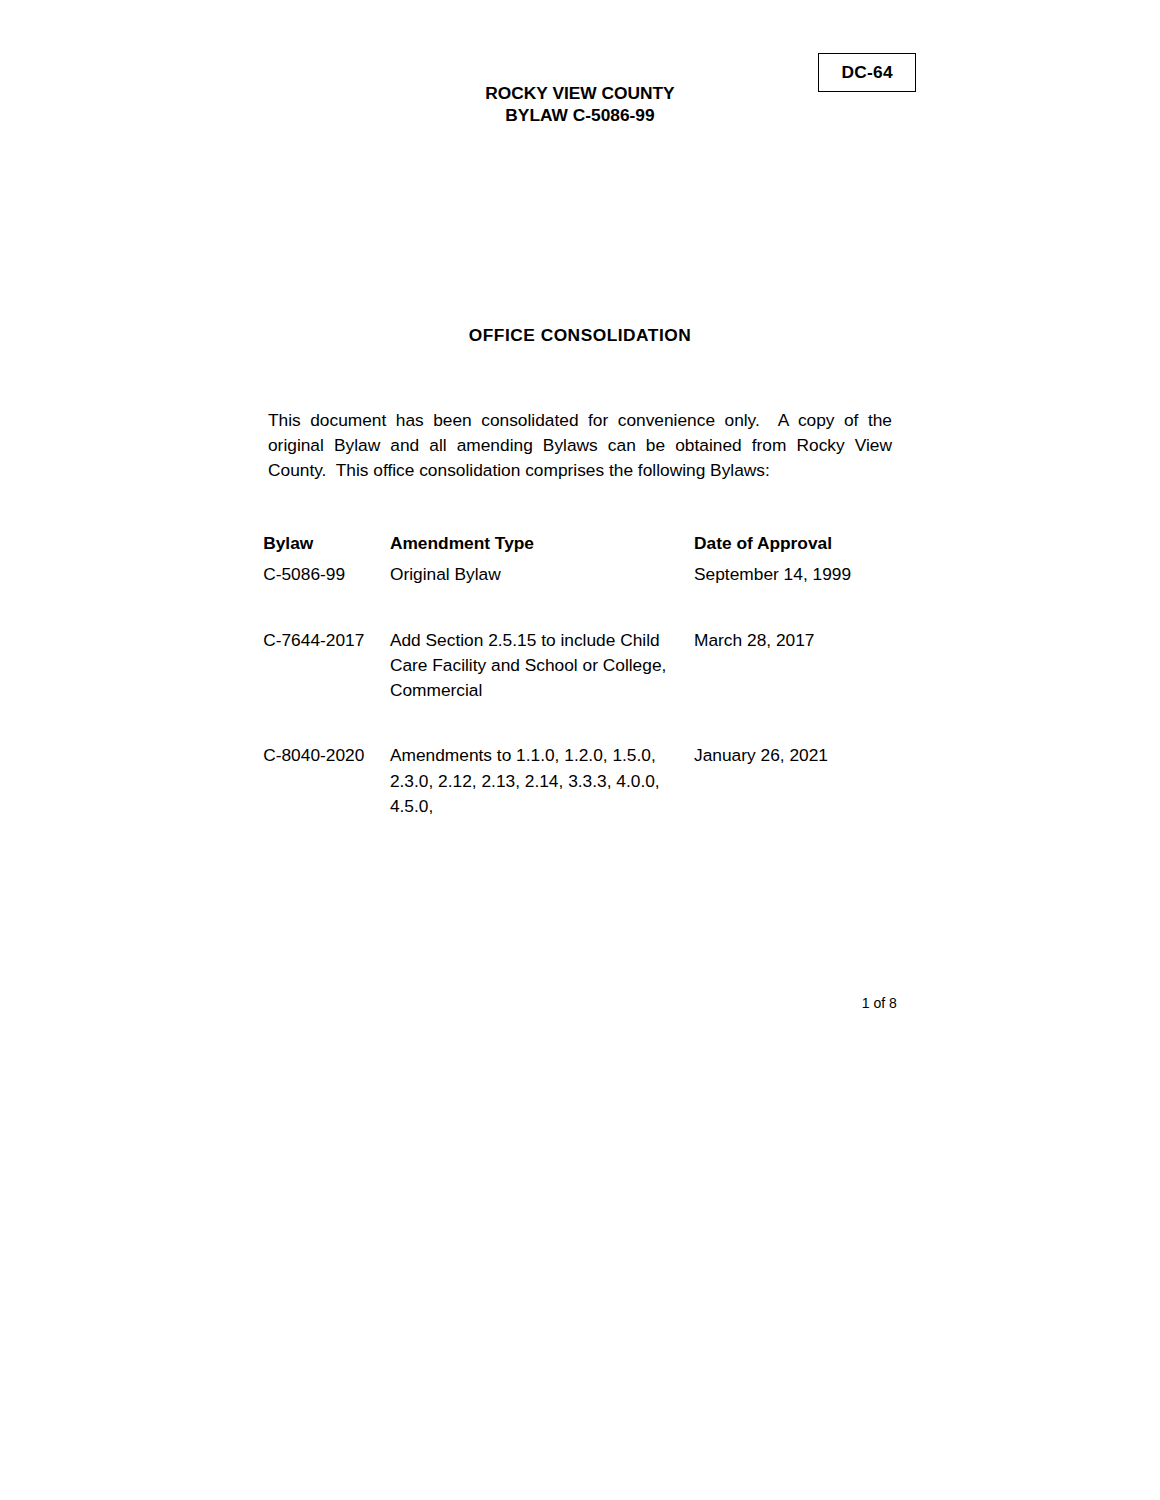DC-64
ROCKY VIEW COUNTY BYLAW C-5086-99
OFFICE CONSOLIDATION
This document has been consolidated for convenience only. A copy of the original Bylaw and all amending Bylaws can be obtained from Rocky View County. This office consolidation comprises the following Bylaws:
| Bylaw | Amendment Type | Date of Approval |
| --- | --- | --- |
| C-5086-99 | Original Bylaw | September 14, 1999 |
| C-7644-2017 | Add Section 2.5.15 to include Child Care Facility and School or College, Commercial | March 28, 2017 |
| C-8040-2020 | Amendments to 1.1.0, 1.2.0, 1.5.0, 2.3.0, 2.12, 2.13, 2.14, 3.3.3, 4.0.0, 4.5.0, | January 26, 2021 |
1 of 8